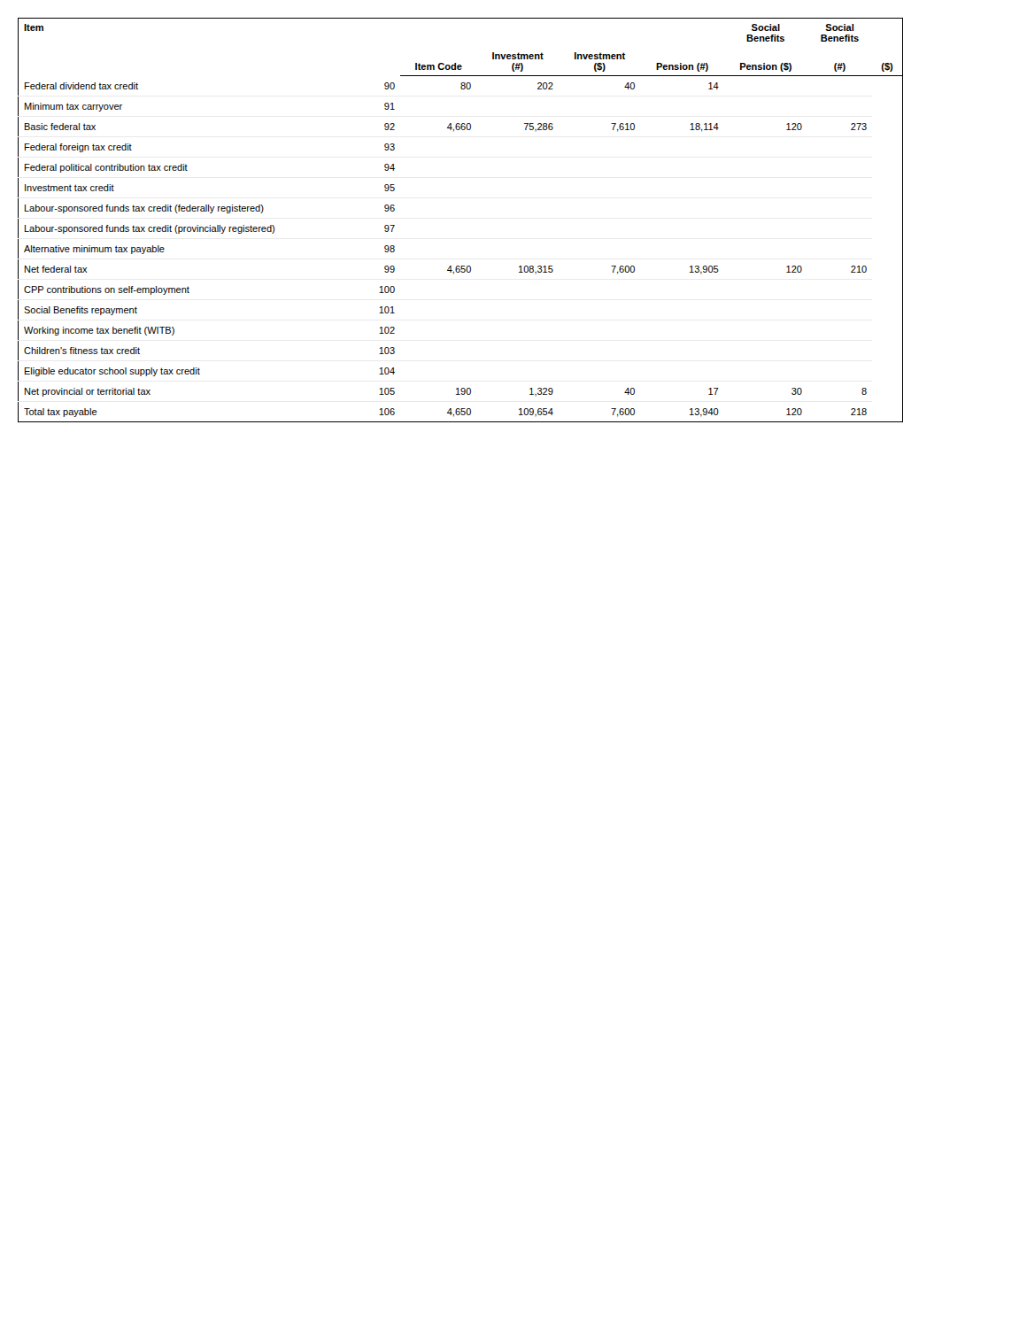| Item | | | | Social Benefits | Social Benefits |
| --- | --- | --- | --- | --- | --- |
| Item Code | Investment (#) | Investment ($) | Pension (#) | Pension ($) | (#) | ($) |
| Federal dividend tax credit | 90 | 80 | 202 | 40 | 14 | | |
| Minimum tax carryover | 91 | | | | | | |
| Basic federal tax | 92 | 4,660 | 75,286 | 7,610 | 18,114 | 120 | 273 |
| Federal foreign tax credit | 93 | | | | | | |
| Federal political contribution tax credit | 94 | | | | | | |
| Investment tax credit | 95 | | | | | | |
| Labour-sponsored funds tax credit (federally registered) | 96 | | | | | | |
| Labour-sponsored funds tax credit (provincially registered) | 97 | | | | | | |
| Alternative minimum tax payable | 98 | | | | | | |
| Net federal tax | 99 | 4,650 | 108,315 | 7,600 | 13,905 | 120 | 210 |
| CPP contributions on self-employment | 100 | | | | | | |
| Social Benefits repayment | 101 | | | | | | |
| Working income tax benefit (WITB) | 102 | | | | | | |
| Children's fitness tax credit | 103 | | | | | | |
| Eligible educator school supply tax credit | 104 | | | | | | |
| Net provincial or territorial tax | 105 | 190 | 1,329 | 40 | 17 | 30 | 8 |
| Total tax payable | 106 | 4,650 | 109,654 | 7,600 | 13,940 | 120 | 218 |